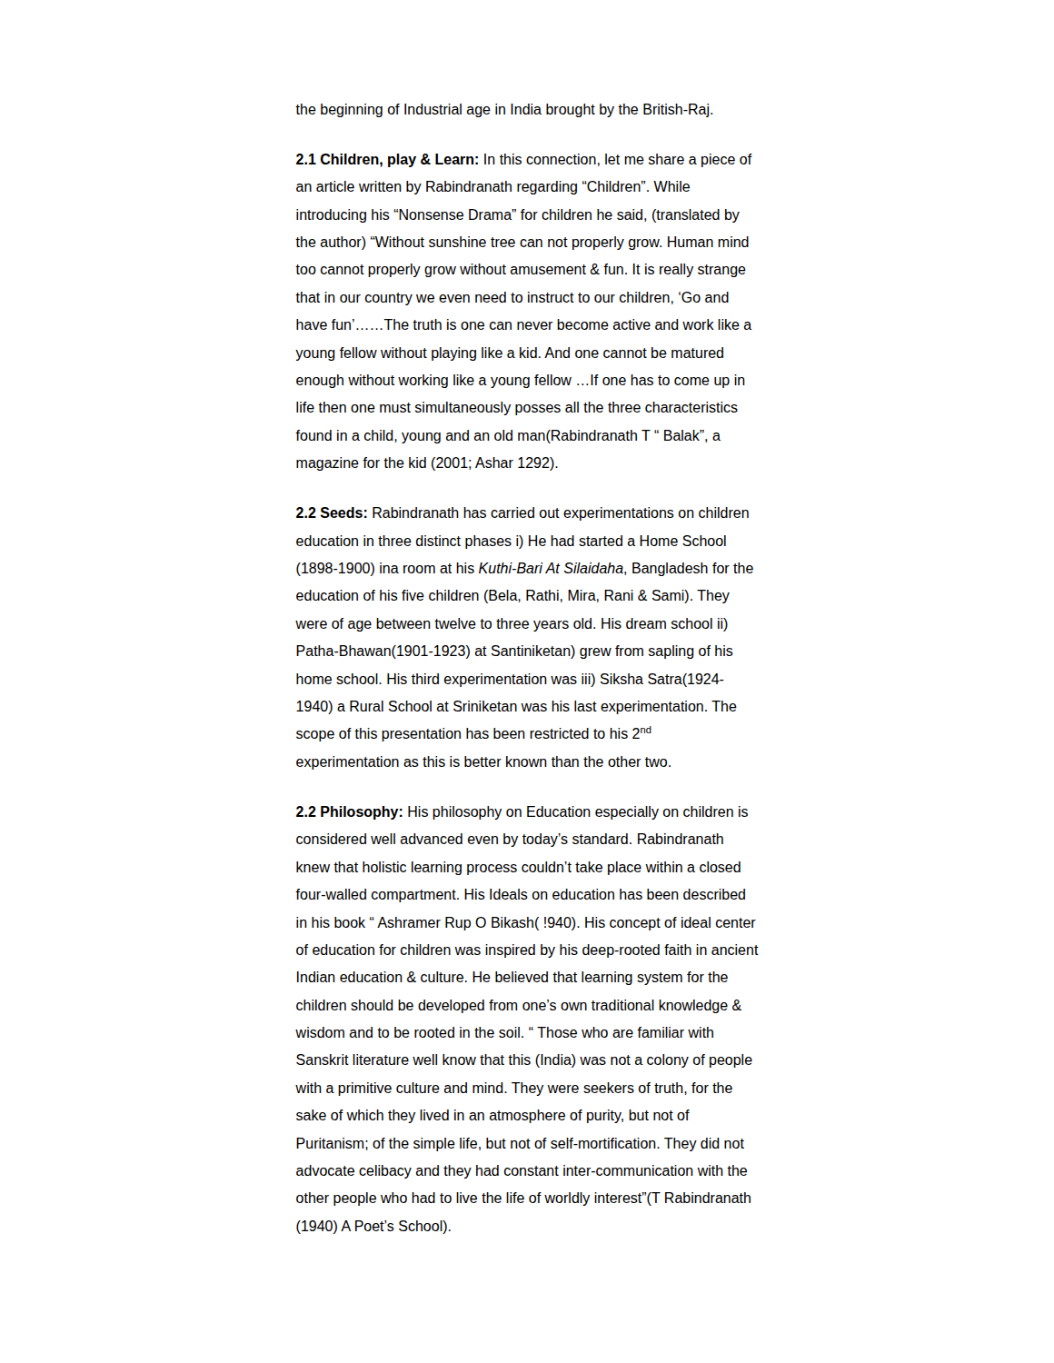the beginning of Industrial age in India brought by the British-Raj.
2.1 Children, play & Learn: In this connection, let me share a piece of an article written by Rabindranath regarding “Children”. While introducing his “Nonsense Drama” for children he said, (translated by the author) “Without sunshine tree can not properly grow. Human mind too cannot properly grow without amusement & fun. It is really strange that in our country we even need to instruct to our children, ‘Go and have fun’……The truth is one can never become active and work like a young fellow without playing like a kid. And one cannot be matured enough without working like a young fellow …If one has to come up in life then one must simultaneously posses all the three characteristics found in a child, young and an old man(Rabindranath T “ Balak”, a magazine for the kid (2001; Ashar 1292).
2.2 Seeds: Rabindranath has carried out experimentations on children education in three distinct phases i) He had started a Home School (1898-1900) ina room at his Kuthi-Bari At Silaidaha, Bangladesh for the education of his five children (Bela, Rathi, Mira, Rani & Sami). They were of age between twelve to three years old. His dream school ii) Patha-Bhawan(1901-1923) at Santiniketan) grew from sapling of his home school. His third experimentation was iii) Siksha Satra(1924-1940) a Rural School at Sriniketan was his last experimentation. The scope of this presentation has been restricted to his 2nd experimentation as this is better known than the other two.
2.2 Philosophy: His philosophy on Education especially on children is considered well advanced even by today’s standard. Rabindranath knew that holistic learning process couldn’t take place within a closed four-walled compartment. His Ideals on education has been described in his book “ Ashramer Rup O Bikash( !940). His concept of ideal center of education for children was inspired by his deep-rooted faith in ancient Indian education & culture. He believed that learning system for the children should be developed from one’s own traditional knowledge & wisdom and to be rooted in the soil. “ Those who are familiar with Sanskrit literature well know that this (India) was not a colony of people with a primitive culture and mind. They were seekers of truth, for the sake of which they lived in an atmosphere of purity, but not of Puritanism; of the simple life, but not of self-mortification. They did not advocate celibacy and they had constant inter-communication with the other people who had to live the life of worldly interest”(T Rabindranath (1940) A Poet’s School).